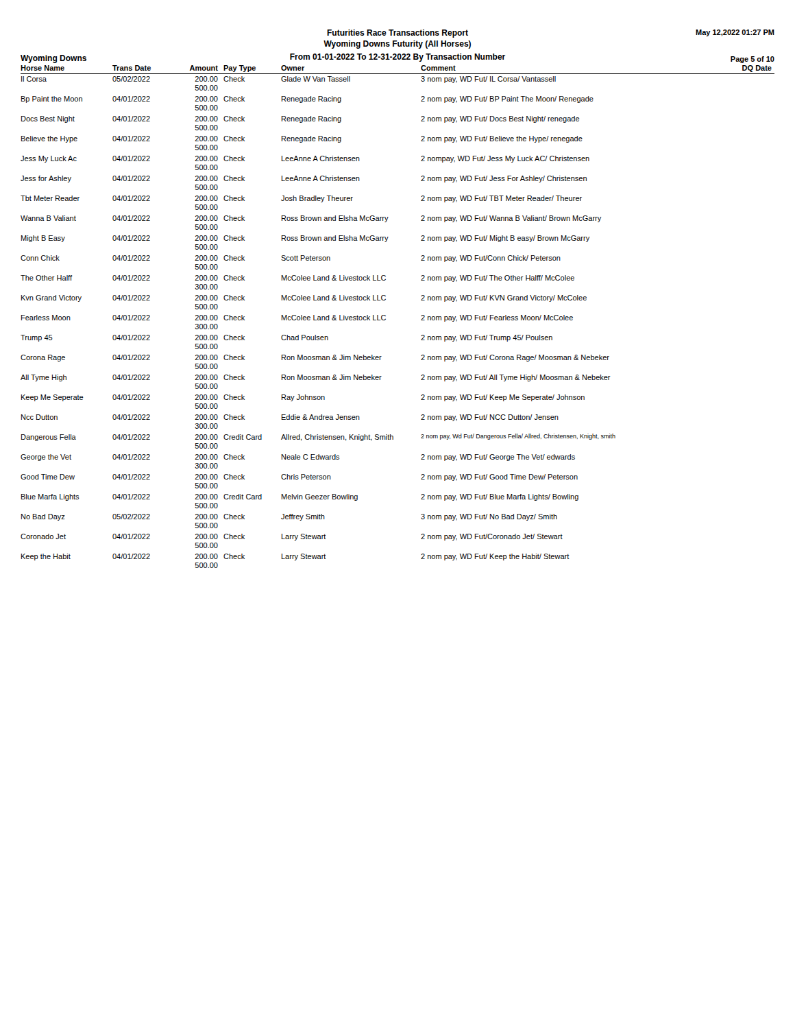Futurities Race Transactions Report
Wyoming Downs Futurity (All Horses)
May 12,2022 01:27 PM
Wyoming Downs
From 01-01-2022 To 12-31-2022 By Transaction Number
Page 5 of 10
| Horse Name | Trans Date | Amount | Pay Type | Owner | Comment | DQ Date |
| --- | --- | --- | --- | --- | --- | --- |
| Il Corsa | 05/02/2022 | 200.00 | Check | Glade W Van Tassell | 3 nom pay, WD Fut/ IL Corsa/ Vantassell | |
| | | 500.00 | | | | |
| Bp Paint the Moon | 04/01/2022 | 200.00 | Check | Renegade Racing | 2 nom pay, WD Fut/ BP Paint The Moon/ Renegade | |
| | | 500.00 | | | | |
| Docs Best Night | 04/01/2022 | 200.00 | Check | Renegade Racing | 2 nom pay, WD Fut/ Docs Best Night/ renegade | |
| | | 500.00 | | | | |
| Believe the Hype | 04/01/2022 | 200.00 | Check | Renegade Racing | 2 nom pay, WD Fut/ Believe the Hype/ renegade | |
| | | 500.00 | | | | |
| Jess My Luck Ac | 04/01/2022 | 200.00 | Check | LeeAnne A Christensen | 2 nompay, WD Fut/ Jess My Luck AC/ Christensen | |
| | | 500.00 | | | | |
| Jess for Ashley | 04/01/2022 | 200.00 | Check | LeeAnne A Christensen | 2 nom pay, WD Fut/ Jess For Ashley/ Christensen | |
| | | 500.00 | | | | |
| Tbt Meter Reader | 04/01/2022 | 200.00 | Check | Josh Bradley Theurer | 2 nom pay, WD Fut/ TBT Meter Reader/ Theurer | |
| | | 500.00 | | | | |
| Wanna B Valiant | 04/01/2022 | 200.00 | Check | Ross Brown and Elsha McGarry | 2 nom pay, WD Fut/ Wanna B Valiant/ Brown McGarry | |
| | | 500.00 | | | | |
| Might B Easy | 04/01/2022 | 200.00 | Check | Ross Brown and Elsha McGarry | 2 nom pay, WD Fut/ Might B easy/ Brown McGarry | |
| | | 500.00 | | | | |
| Conn Chick | 04/01/2022 | 200.00 | Check | Scott Peterson | 2 nom pay, WD Fut/Conn Chick/ Peterson | |
| | | 500.00 | | | | |
| The Other Halff | 04/01/2022 | 200.00 | Check | McColee Land & Livestock LLC | 2 nom pay, WD Fut/ The Other Halff/ McColee | |
| | | 300.00 | | | | |
| Kvn Grand Victory | 04/01/2022 | 200.00 | Check | McColee Land & Livestock LLC | 2 nom pay, WD Fut/ KVN Grand Victory/ McColee | |
| | | 500.00 | | | | |
| Fearless Moon | 04/01/2022 | 200.00 | Check | McColee Land & Livestock LLC | 2 nom pay, WD Fut/ Fearless Moon/ McColee | |
| | | 300.00 | | | | |
| Trump 45 | 04/01/2022 | 200.00 | Check | Chad Poulsen | 2 nom pay, WD Fut/ Trump 45/ Poulsen | |
| | | 500.00 | | | | |
| Corona Rage | 04/01/2022 | 200.00 | Check | Ron Moosman & Jim Nebeker | 2 nom pay, WD Fut/ Corona Rage/ Moosman & Nebeker | |
| | | 500.00 | | | | |
| All Tyme High | 04/01/2022 | 200.00 | Check | Ron Moosman & Jim Nebeker | 2 nom pay, WD Fut/ All Tyme High/ Moosman & Nebeker | |
| | | 500.00 | | | | |
| Keep Me Seperate | 04/01/2022 | 200.00 | Check | Ray Johnson | 2 nom pay, WD Fut/ Keep Me Seperate/ Johnson | |
| | | 500.00 | | | | |
| Ncc Dutton | 04/01/2022 | 200.00 | Check | Eddie & Andrea Jensen | 2 nom pay, WD Fut/ NCC Dutton/ Jensen | |
| | | 300.00 | | | | |
| Dangerous Fella | 04/01/2022 | 200.00 | Credit Card | Allred, Christensen, Knight, Smith | 2 nom pay, Wd Fut/ Dangerous Fella/ Allred, Christensen, Knight, smith | |
| | | 500.00 | | | | |
| George the Vet | 04/01/2022 | 200.00 | Check | Neale C Edwards | 2 nom pay, WD Fut/ George The Vet/ edwards | |
| | | 300.00 | | | | |
| Good Time Dew | 04/01/2022 | 200.00 | Check | Chris Peterson | 2 nom pay, WD Fut/ Good Time Dew/ Peterson | |
| | | 500.00 | | | | |
| Blue Marfa Lights | 04/01/2022 | 200.00 | Credit Card | Melvin Geezer Bowling | 2 nom pay, WD Fut/ Blue Marfa Lights/ Bowling | |
| | | 500.00 | | | | |
| No Bad Dayz | 05/02/2022 | 200.00 | Check | Jeffrey Smith | 3 nom pay, WD Fut/ No Bad Dayz/ Smith | |
| | | 500.00 | | | | |
| Coronado Jet | 04/01/2022 | 200.00 | Check | Larry Stewart | 2 nom pay, WD Fut/Coronado Jet/ Stewart | |
| | | 500.00 | | | | |
| Keep the Habit | 04/01/2022 | 200.00 | Check | Larry Stewart | 2 nom pay, WD Fut/ Keep the Habit/ Stewart | |
| | | 500.00 | | | | |